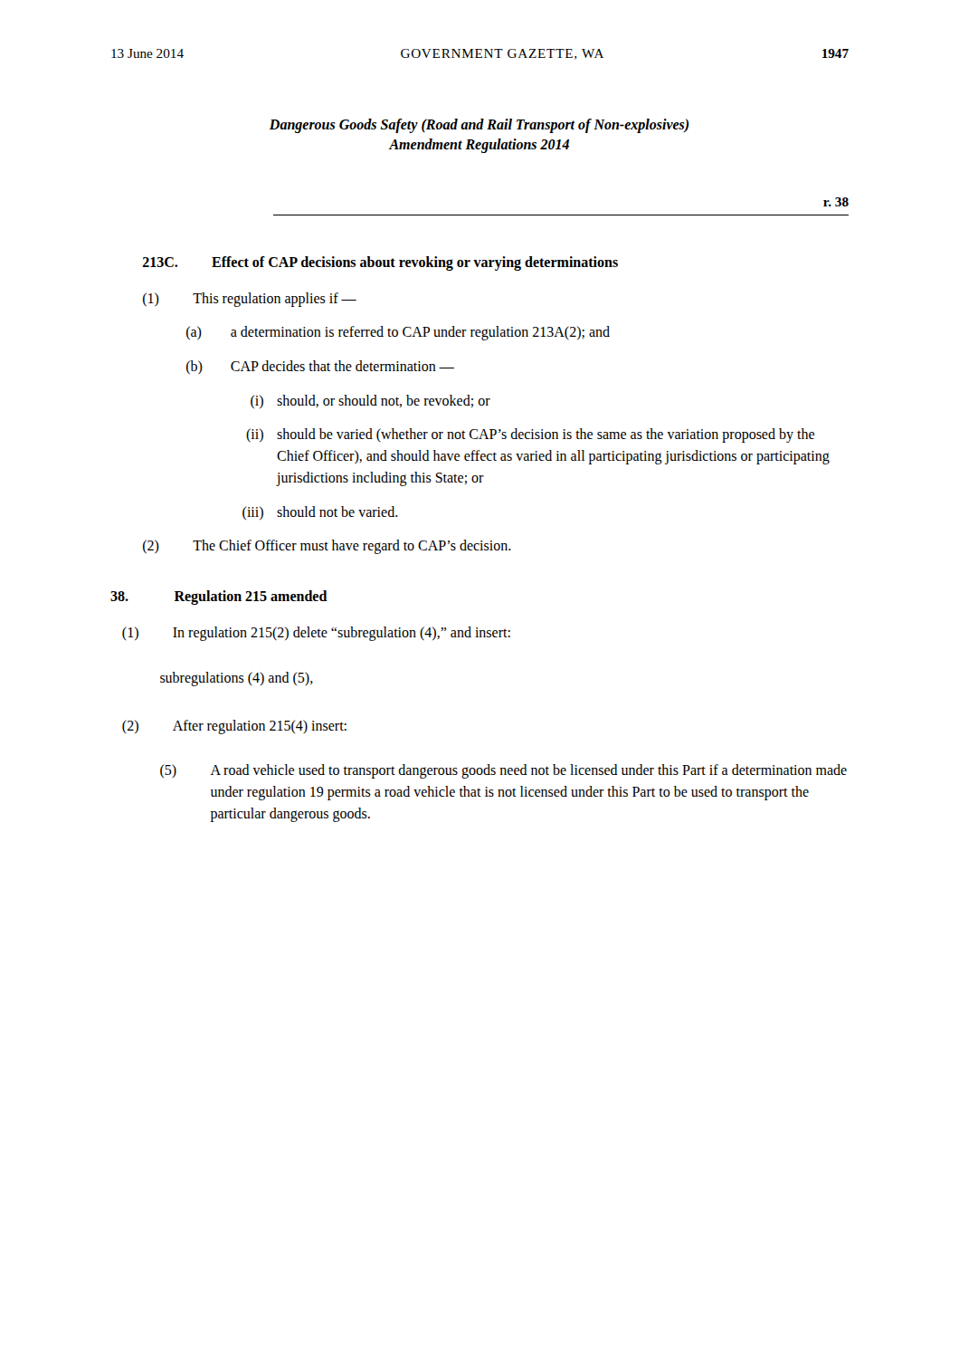13 June 2014 GOVERNMENT GAZETTE, WA 1947
Dangerous Goods Safety (Road and Rail Transport of Non-explosives)
Amendment Regulations 2014
r. 38
213C. Effect of CAP decisions about revoking or varying determinations
(1) This regulation applies if —
(a) a determination is referred to CAP under regulation 213A(2); and
(b) CAP decides that the determination —
(i) should, or should not, be revoked; or
(ii) should be varied (whether or not CAP’s decision is the same as the variation proposed by the Chief Officer), and should have effect as varied in all participating jurisdictions or participating jurisdictions including this State; or
(iii) should not be varied.
(2) The Chief Officer must have regard to CAP’s decision.
38. Regulation 215 amended
(1) In regulation 215(2) delete “subregulation (4),” and insert:
subregulations (4) and (5),
(2) After regulation 215(4) insert:
(5) A road vehicle used to transport dangerous goods need not be licensed under this Part if a determination made under regulation 19 permits a road vehicle that is not licensed under this Part to be used to transport the particular dangerous goods.